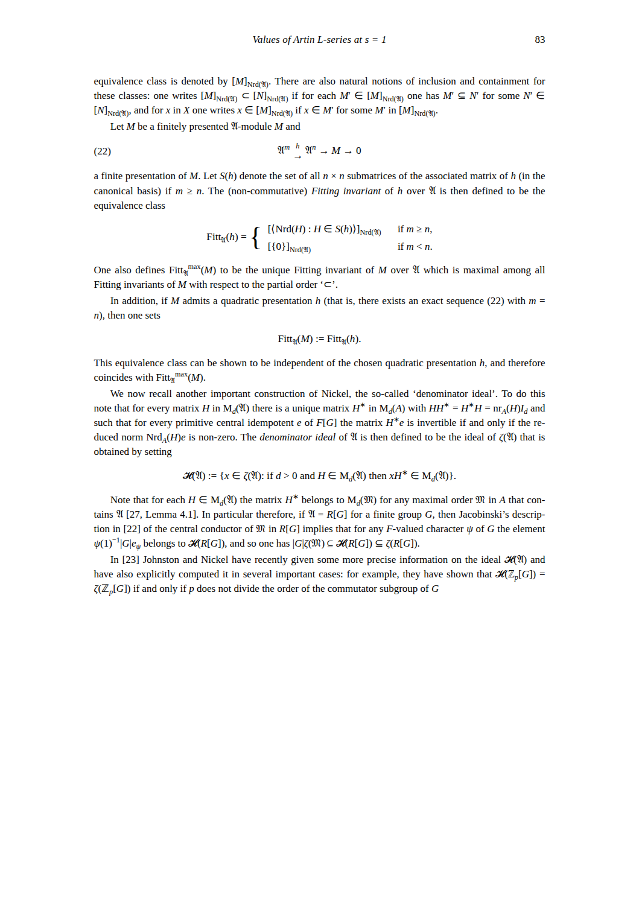Values of Artin L-series at s = 1 83
equivalence class is denoted by [M]Nrd(𝔄). There are also natural notions of inclusion and containment for these classes: one writes [M]Nrd(𝔄) ⊂ [N]Nrd(𝔄) if for each M′ ∈ [M]Nrd(𝔄) one has M′ ⊆ N′ for some N′ ∈ [N]Nrd(𝔄), and for x in X one writes x ∈ [M]Nrd(𝔄) if x ∈ M′ for some M′ in [M]Nrd(𝔄).
Let M be a finitely presented 𝔄-module M and
(22) 𝔄m h→ 𝔄n → M → 0
a finite presentation of M. Let S(h) denote the set of all n × n submatrices of the associated matrix of h (in the canonical basis) if m ≥ n. The (non-commutative) Fitting invariant of h over 𝔄 is then defined to be the equivalence class
Fitt𝔄(h) = { [⟨Nrd(H) : H ∈ S(h)⟩]Nrd(𝔄) if m ≥ n, [{0}]Nrd(𝔄) if m < n.
One also defines Fitt𝔄max(M) to be the unique Fitting invariant of M over 𝔄 which is maximal among all Fitting invariants of M with respect to the partial order ‘⊂’.
In addition, if M admits a quadratic presentation h (that is, there exists an exact sequence (22) with m = n), then one sets
Fitt𝔄(M) := Fitt𝔄(h).
This equivalence class can be shown to be independent of the chosen quadratic presentation h, and therefore coincides with Fitt𝔄max(M).
We now recall another important construction of Nickel, the so-called ‘denominator ideal’. To do this note that for every matrix H in Md(𝔄) there is a unique matrix H∗ in Md(A) with HH∗ = H∗H = nrA(H)Id and such that for every primitive central idempotent e of F[G] the matrix H∗e is invertible if and only if the reduced norm NrdA(H)e is non-zero. The denominator ideal of 𝔄 is then defined to be the ideal of ζ(𝔄) that is obtained by setting
𝓗(𝔄) := {x ∈ ζ(𝔄): if d > 0 and H ∈ Md(𝔄) then xH∗ ∈ Md(𝔄)}.
Note that for each H ∈ Md(𝔄) the matrix H∗ belongs to Md(𝔐) for any maximal order 𝔐 in A that contains 𝔄 [27, Lemma 4.1]. In particular therefore, if 𝔄 = R[G] for a finite group G, then Jacobinski’s description in [22] of the central conductor of 𝔐 in R[G] implies that for any F-valued character ψ of G the element ψ(1)−1|G|eψ belongs to 𝓗(R[G]), and so one has |G|ζ(𝔐) ⊆ 𝓗(R[G]) ⊆ ζ(R[G]).
In [23] Johnston and Nickel have recently given some more precise information on the ideal 𝓗(𝔄) and have also explicitly computed it in several important cases: for example, they have shown that 𝓗(ℤp[G]) = ζ(ℤp[G]) if and only if p does not divide the order of the commutator subgroup of G